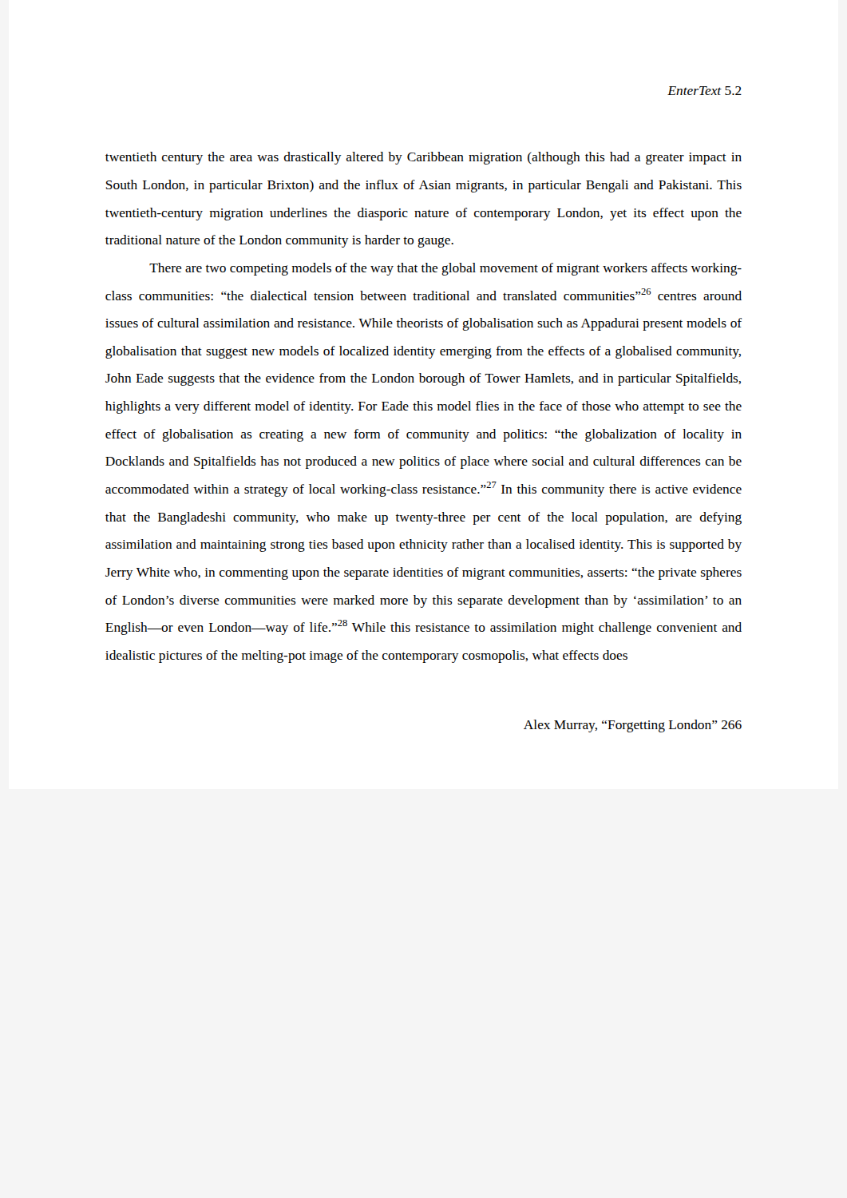EnterText 5.2
twentieth century the area was drastically altered by Caribbean migration (although this had a greater impact in South London, in particular Brixton) and the influx of Asian migrants, in particular Bengali and Pakistani. This twentieth-century migration underlines the diasporic nature of contemporary London, yet its effect upon the traditional nature of the London community is harder to gauge.
There are two competing models of the way that the global movement of migrant workers affects working-class communities: “the dialectical tension between traditional and translated communities”26 centres around issues of cultural assimilation and resistance. While theorists of globalisation such as Appadurai present models of globalisation that suggest new models of localized identity emerging from the effects of a globalised community, John Eade suggests that the evidence from the London borough of Tower Hamlets, and in particular Spitalfields, highlights a very different model of identity. For Eade this model flies in the face of those who attempt to see the effect of globalisation as creating a new form of community and politics: “the globalization of locality in Docklands and Spitalfields has not produced a new politics of place where social and cultural differences can be accommodated within a strategy of local working-class resistance.”27 In this community there is active evidence that the Bangladeshi community, who make up twenty-three per cent of the local population, are defying assimilation and maintaining strong ties based upon ethnicity rather than a localised identity. This is supported by Jerry White who, in commenting upon the separate identities of migrant communities, asserts: “the private spheres of London’s diverse communities were marked more by this separate development than by ‘assimilation’ to an English—or even London—way of life.”28 While this resistance to assimilation might challenge convenient and idealistic pictures of the melting-pot image of the contemporary cosmopolis, what effects does
Alex Murray, “Forgetting London” 266